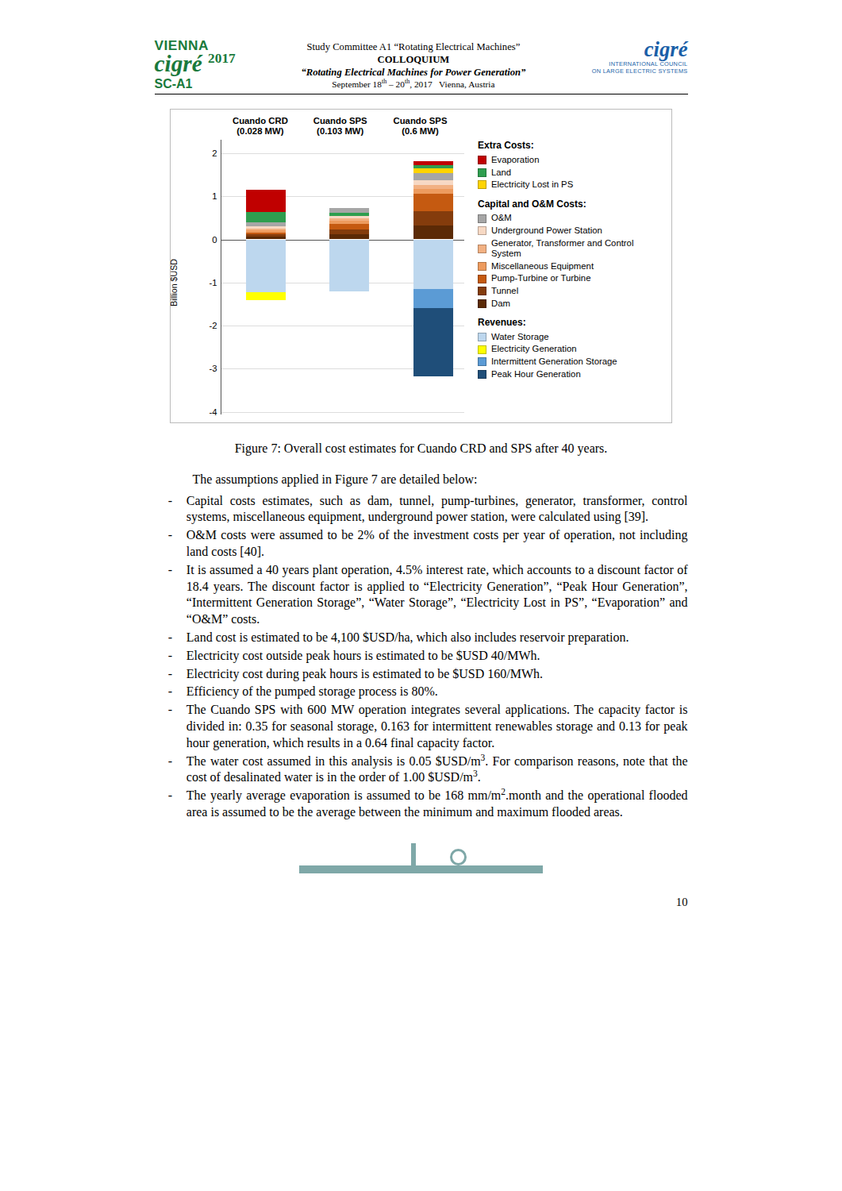VIENNA cigré 2017 SC-A1
Study Committee A1 “Rotating Electrical Machines”
COLLOQUIUM
“Rotating Electrical Machines for Power Generation”
September 18th – 20th, 2017 Vienna, Austria
cigré INTERNATIONAL COUNCIL
ON LARGE ELECTRIC SYSTEMS
Cuando CRD
(0.028 MW)
Cuando SPS
(0.103 MW)
Cuando SPS
(0.6 MW)
Billion $USD
2 1 0 -1 -2 -3 -4
Extra Costs:
Evaporation
Land
Electricity Lost in PS
Capital and O&M Costs:
O&M
Underground Power Station
Generator, Transformer and Control System
Miscellaneous Equipment
Pump-Turbine or Turbine
Tunnel
Dam
Revenues:
Water Storage
Electricity Generation
Intermittent Generation Storage
Peak Hour Generation
Figure 7: Overall cost estimates for Cuando CRD and SPS after 40 years.
The assumptions applied in Figure 7 are detailed below:
Capital costs estimates, such as dam, tunnel, pump-turbines, generator, transformer, control systems, miscellaneous equipment, underground power station, were calculated using [39].
O&M costs were assumed to be 2% of the investment costs per year of operation, not including land costs [40].
It is assumed a 40 years plant operation, 4.5% interest rate, which accounts to a discount factor of 18.4 years. The discount factor is applied to “Electricity Generation”, “Peak Hour Generation”, “Intermittent Generation Storage”, “Water Storage”, “Electricity Lost in PS”, “Evaporation” and “O&M” costs.
Land cost is estimated to be 4,100 $USD/ha, which also includes reservoir preparation.
Electricity cost outside peak hours is estimated to be $USD 40/MWh.
Electricity cost during peak hours is estimated to be $USD 160/MWh.
Efficiency of the pumped storage process is 80%.
The Cuando SPS with 600 MW operation integrates several applications. The capacity factor is divided in: 0.35 for seasonal storage, 0.163 for intermittent renewables storage and 0.13 for peak hour generation, which results in a 0.64 final capacity factor.
The water cost assumed in this analysis is 0.05 $USD/m3. For comparison reasons, note that the cost of desalinated water is in the order of 1.00 $USD/m3.
The yearly average evaporation is assumed to be 168 mm/m2.month and the operational flooded area is assumed to be the average between the minimum and maximum flooded areas.
10